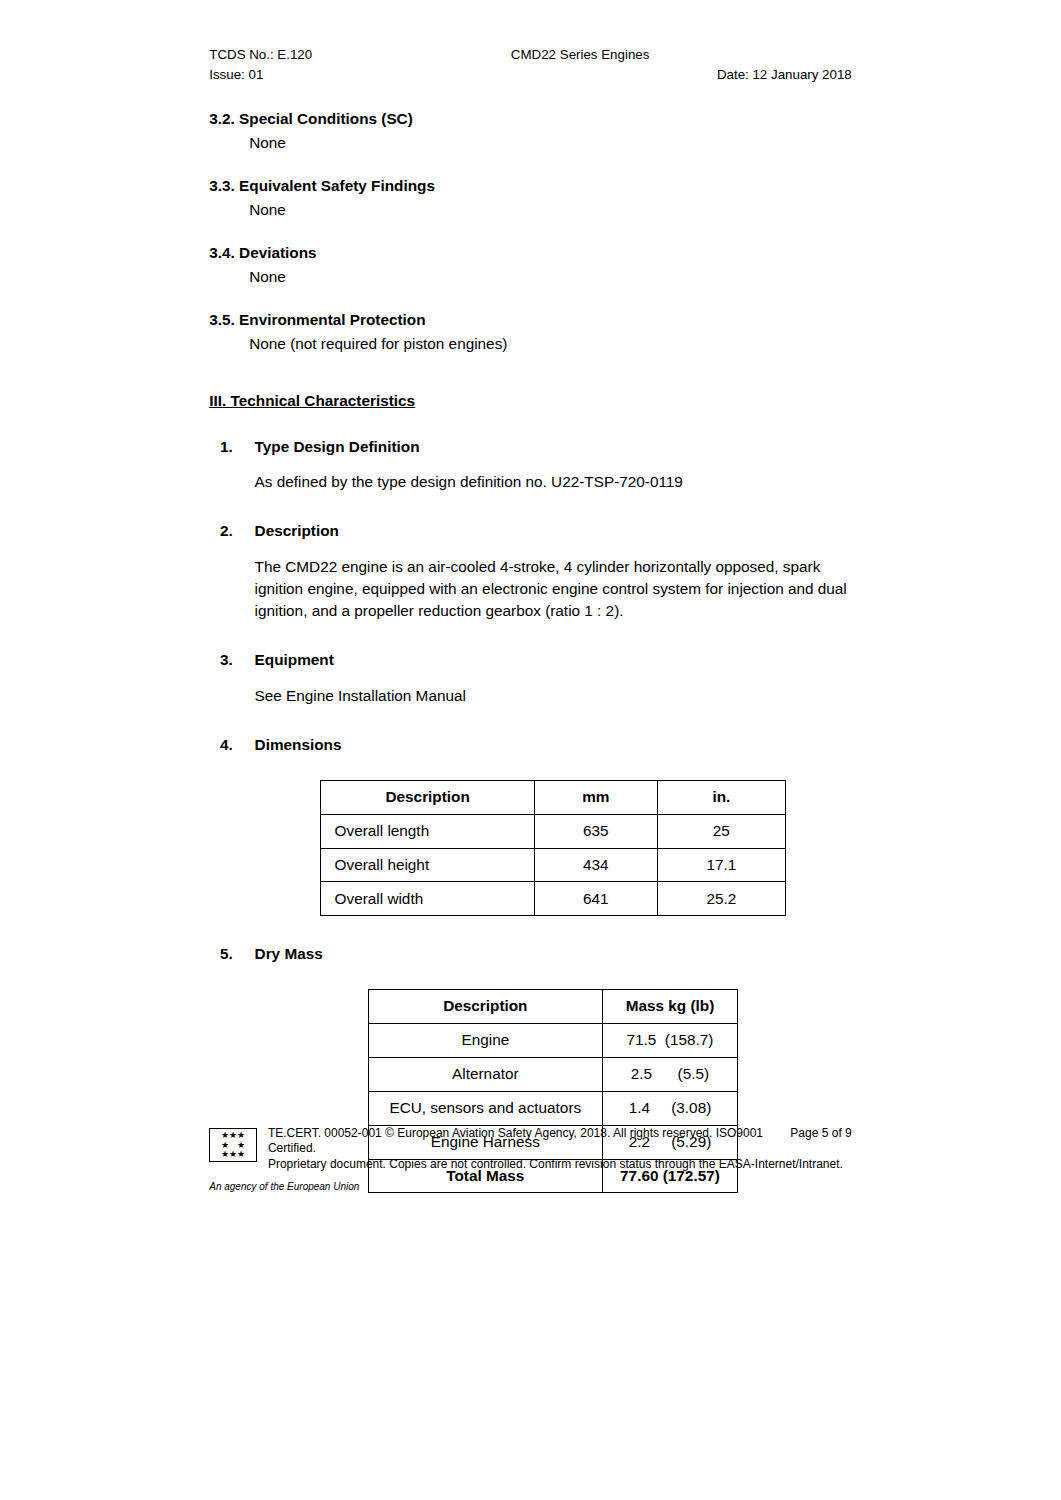TCDS No.: E.120
CMD22 Series Engines
Issue: 01
Date: 12 January 2018
3.2. Special Conditions (SC)
None
3.3. Equivalent Safety Findings
None
3.4. Deviations
None
3.5. Environmental Protection
None (not required for piston engines)
III. Technical Characteristics
Type Design Definition
As defined by the type design definition no. U22-TSP-720-0119
Description
The CMD22 engine is an air-cooled 4-stroke, 4 cylinder horizontally opposed, spark ignition engine, equipped with an electronic engine control system for injection and dual ignition, and a propeller reduction gearbox (ratio 1 : 2).
Equipment
See Engine Installation Manual
Dimensions
| Description | mm | in. |
| --- | --- | --- |
| Overall length | 635 | 25 |
| Overall height | 434 | 17.1 |
| Overall width | 641 | 25.2 |
Dry Mass
| Description | Mass kg (lb) |
| --- | --- |
| Engine | 71.5 (158.7) |
| Alternator | 2.5 (5.5) |
| ECU, sensors and actuators | 1.4 (3.08) |
| Engine Harness | 2.2 (5.29) |
| Total Mass | 77.60 (172.57) |
★★★
★ ★
★★★
TE.CERT. 00052-001 © European Aviation Safety Agency, 2018. All rights reserved. ISO9001 Certified.
Page 5 of 9
Proprietary document. Copies are not controlled. Confirm revision status through the EASA-Internet/Intranet.
An agency of the European Union